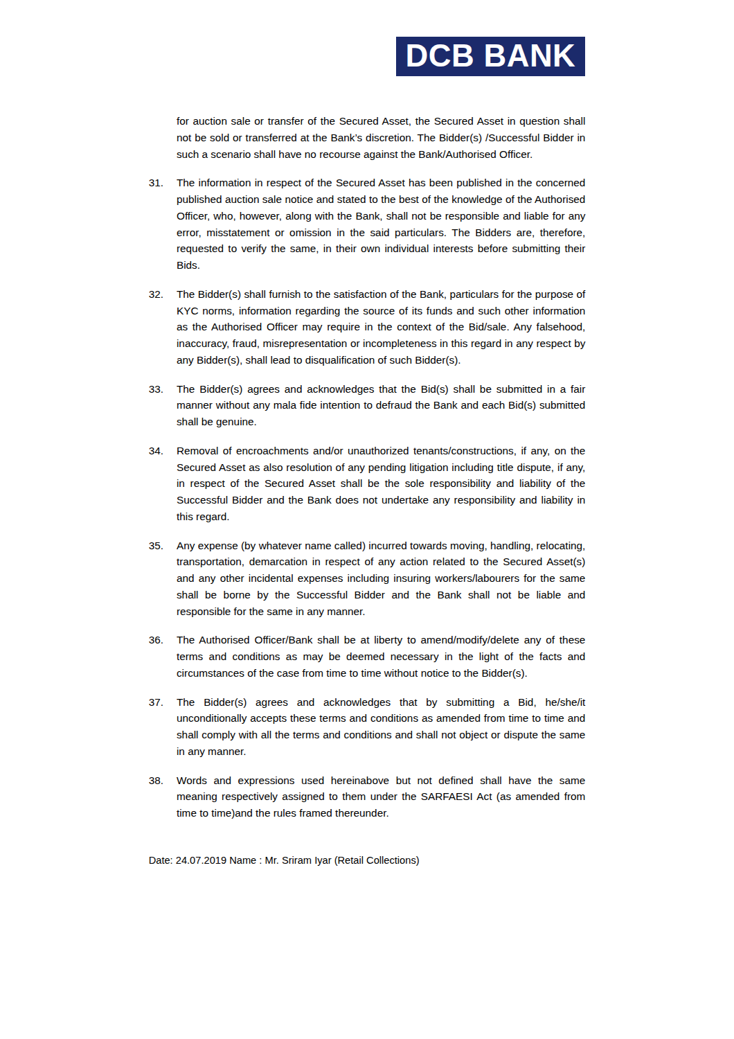DCB BANK
for auction sale or transfer of the Secured Asset, the Secured Asset in question shall not be sold or transferred at the Bank’s discretion. The Bidder(s) /Successful Bidder in such a scenario shall have no recourse against the Bank/Authorised Officer.
31. The information in respect of the Secured Asset has been published in the concerned published auction sale notice and stated to the best of the knowledge of the Authorised Officer, who, however, along with the Bank, shall not be responsible and liable for any error, misstatement or omission in the said particulars. The Bidders are, therefore, requested to verify the same, in their own individual interests before submitting their Bids.
32. The Bidder(s) shall furnish to the satisfaction of the Bank, particulars for the purpose of KYC norms, information regarding the source of its funds and such other information as the Authorised Officer may require in the context of the Bid/sale. Any falsehood, inaccuracy, fraud, misrepresentation or incompleteness in this regard in any respect by any Bidder(s), shall lead to disqualification of such Bidder(s).
33. The Bidder(s) agrees and acknowledges that the Bid(s) shall be submitted in a fair manner without any mala fide intention to defraud the Bank and each Bid(s) submitted shall be genuine.
34. Removal of encroachments and/or unauthorized tenants/constructions, if any, on the Secured Asset as also resolution of any pending litigation including title dispute, if any, in respect of the Secured Asset shall be the sole responsibility and liability of the Successful Bidder and the Bank does not undertake any responsibility and liability in this regard.
35. Any expense (by whatever name called) incurred towards moving, handling, relocating, transportation, demarcation in respect of any action related to the Secured Asset(s) and any other incidental expenses including insuring workers/labourers for the same shall be borne by the Successful Bidder and the Bank shall not be liable and responsible for the same in any manner.
36. The Authorised Officer/Bank shall be at liberty to amend/modify/delete any of these terms and conditions as may be deemed necessary in the light of the facts and circumstances of the case from time to time without notice to the Bidder(s).
37. The Bidder(s) agrees and acknowledges that by submitting a Bid, he/she/it unconditionally accepts these terms and conditions as amended from time to time and shall comply with all the terms and conditions and shall not object or dispute the same in any manner.
38. Words and expressions used hereinabove but not defined shall have the same meaning respectively assigned to them under the SARFAESI Act (as amended from time to time)and the rules framed thereunder.
Date: 24.07.2019 Name : Mr. Sriram Iyar (Retail Collections)